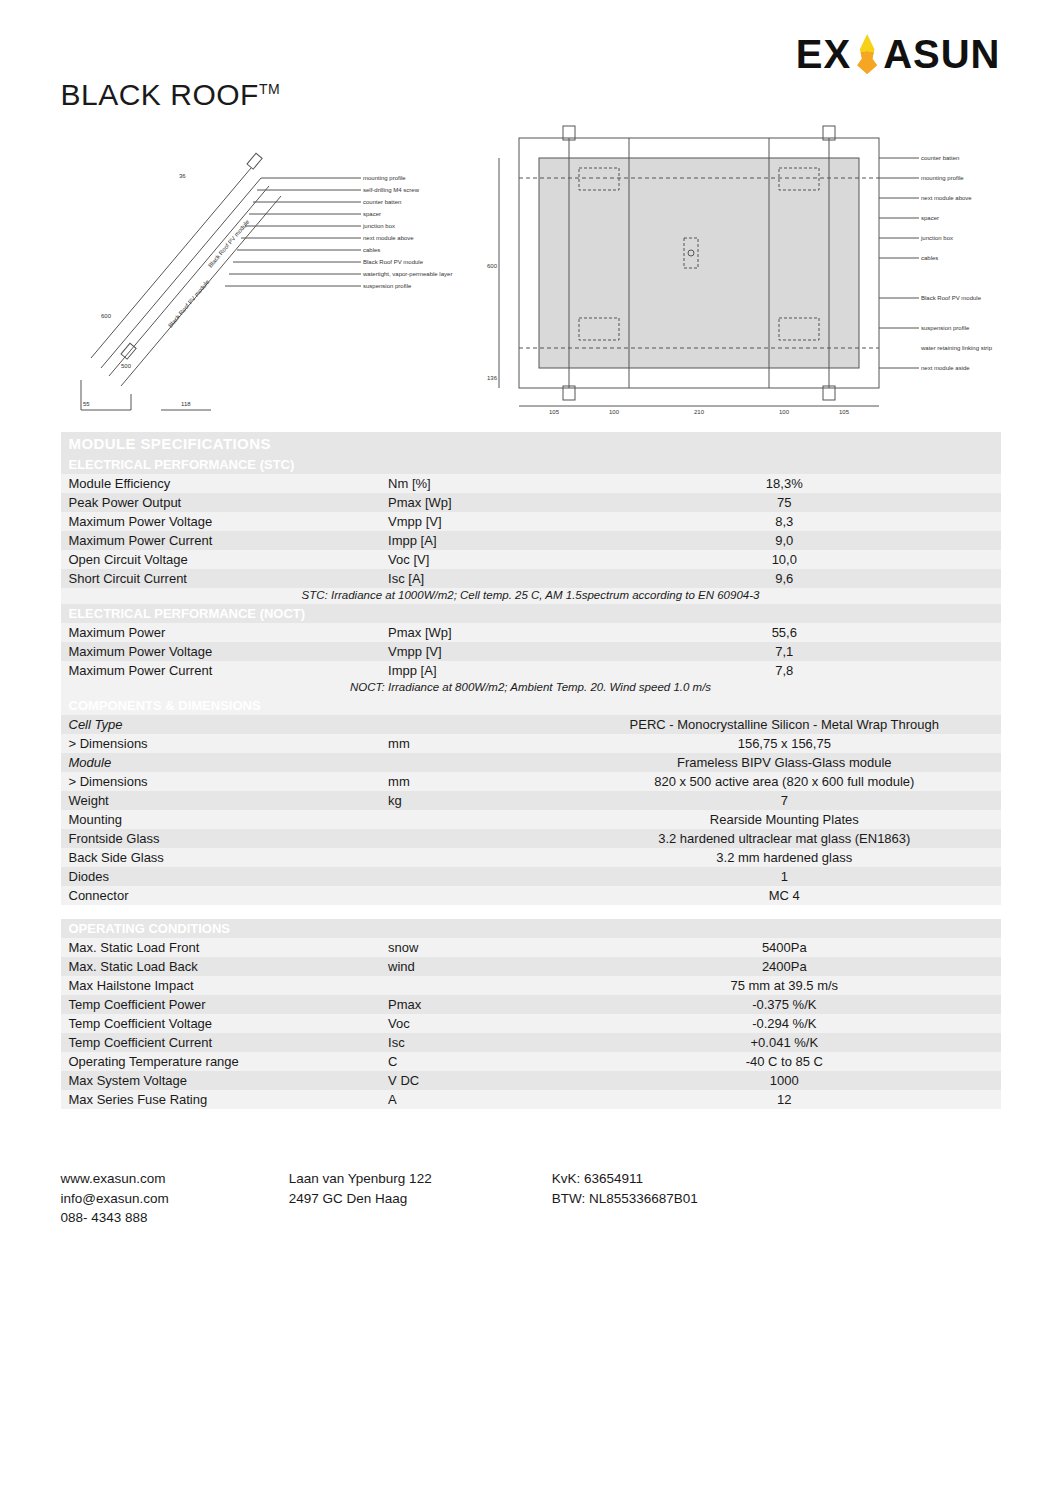EX ASUN
BLACK ROOFTM
mounting profile self-drilling M4 screw counter batten spacer junction box next module above cables Black Roof PV module watertight, vapor-permeable layer suspension profile 36 600 500 118 55 Black Roof PV module Black Roof PV module
counter batten mounting profile next module above spacer junction box cables Black Roof PV module suspension profile water retaining linking strip next module aside 600 136 105 100 210 100 105
| Module Specifications |
| Electrical Performance (STC) |
| Module Efficiency | Nm [%] | 18,3% |
| Peak Power Output | Pmax [Wp] | 75 |
| Maximum Power Voltage | Vmpp [V] | 8,3 |
| Maximum Power Current | Impp [A] | 9,0 |
| Open Circuit Voltage | Voc [V] | 10,0 |
| Short Circuit Current | Isc [A] | 9,6 |
| STC: Irradiance at 1000W/m2; Cell temp. 25 C, AM 1.5spectrum according to EN 60904-3 |
| Electrical Performance (NOCT) |
| Maximum Power | Pmax [Wp] | 55,6 |
| Maximum Power Voltage | Vmpp [V] | 7,1 |
| Maximum Power Current | Impp [A] | 7,8 |
| NOCT: Irradiance at 800W/m2; Ambient Temp. 20. Wind speed 1.0 m/s |
| Components & Dimensions |
| Cell Type | | PERC - Monocrystalline Silicon - Metal Wrap Through |
| > Dimensions | mm | 156,75 x 156,75 |
| Module | | Frameless BIPV Glass-Glass module |
| > Dimensions | mm | 820 x 500 active area (820 x 600 full module) |
| Weight | kg | 7 |
| Mounting | | Rearside Mounting Plates |
| Frontside Glass | | 3.2 hardened ultraclear mat glass (EN1863) |
| Back Side Glass | | 3.2 mm hardened glass |
| Diodes | | 1 |
| Connector | | MC 4 |
| Operating Conditions |
| Max. Static Load Front | snow | 5400Pa |
| Max. Static Load Back | wind | 2400Pa |
| Max Hailstone Impact | | 75 mm at 39.5 m/s |
| Temp Coefficient Power | Pmax | -0.375 %/K |
| Temp Coefficient Voltage | Voc | -0.294 %/K |
| Temp Coefficient Current | Isc | +0.041 %/K |
| Operating Temperature range | C | -40 C to 85 C |
| Max System Voltage | V DC | 1000 |
| Max Series Fuse Rating | A | 12 |
www.exasun.com
info@exasun.com
088- 4343 888
Laan van Ypenburg 122
2497 GC Den Haag
KvK: 63654911
BTW: NL855336687B01